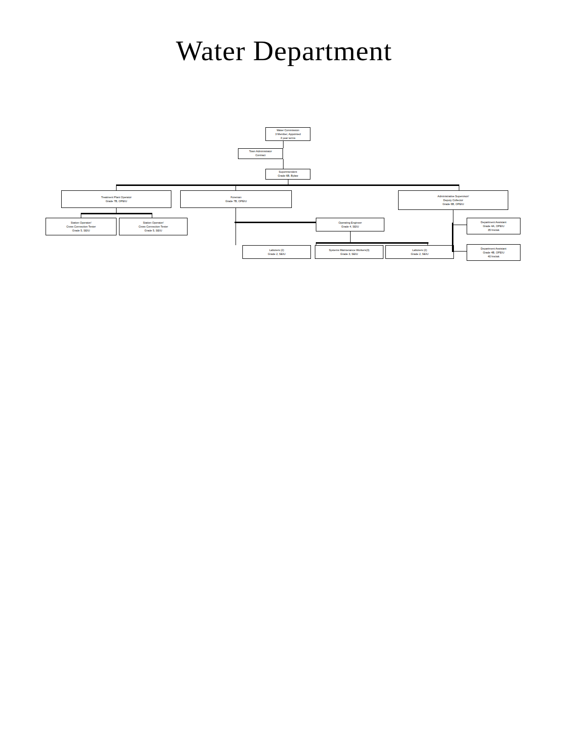Water Department
Water Commission
3 Member, Appointed
3 year terms
Town Administrator
Contract
Superintendent
Grade 6B, Bylaw
Treatment Plant Operator
Grade 7B, OPEIU
Foreman
Grade 7B, OPEIU
Administrative Supervisor/
Deputy Collector
Grade 6B, OPEIU
Station Operator/
Cross Connection Tester
Grade 5, SEIU
Station Operator/
Cross Connection Tester
Grade 5, SEIU
Operating Engineer
Grade 4, SEIU
Laborers (2)
Grade 2, SEIU
Systems Maintenance Workers(3)
Grade 3, SEIU
Laborers (2)
Grade 2, SEIU
Department Assistant
Grade 4A, OPEIU
35 hrs/wk
Department Assistant
Grade 4B, OPEIU
40 hrs/wk